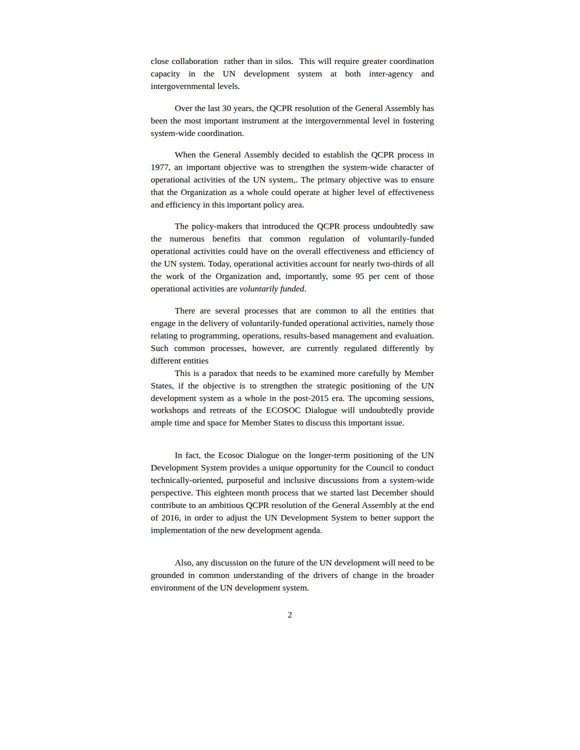close collaboration rather than in silos. This will require greater coordination capacity in the UN development system at both inter-agency and intergovernmental levels.
Over the last 30 years, the QCPR resolution of the General Assembly has been the most important instrument at the intergovernmental level in fostering system-wide coordination.
When the General Assembly decided to establish the QCPR process in 1977, an important objective was to strengthen the system-wide character of operational activities of the UN system,. The primary objective was to ensure that the Organization as a whole could operate at higher level of effectiveness and efficiency in this important policy area.
The policy-makers that introduced the QCPR process undoubtedly saw the numerous benefits that common regulation of voluntarily-funded operational activities could have on the overall effectiveness and efficiency of the UN system. Today, operational activities account for nearly two-thirds of all the work of the Organization and, importantly, some 95 per cent of those operational activities are voluntarily funded.
There are several processes that are common to all the entities that engage in the delivery of voluntarily-funded operational activities, namely those relating to programming, operations, results-based management and evaluation. Such common processes, however, are currently regulated differently by different entities
This is a paradox that needs to be examined more carefully by Member States, if the objective is to strengthen the strategic positioning of the UN development system as a whole in the post-2015 era. The upcoming sessions, workshops and retreats of the ECOSOC Dialogue will undoubtedly provide ample time and space for Member States to discuss this important issue.
In fact, the Ecosoc Dialogue on the longer-term positioning of the UN Development System provides a unique opportunity for the Council to conduct technically-oriented, purposeful and inclusive discussions from a system-wide perspective. This eighteen month process that we started last December should contribute to an ambitious QCPR resolution of the General Assembly at the end of 2016, in order to adjust the UN Development System to better support the implementation of the new development agenda.
Also, any discussion on the future of the UN development will need to be grounded in common understanding of the drivers of change in the broader environment of the UN development system.
2